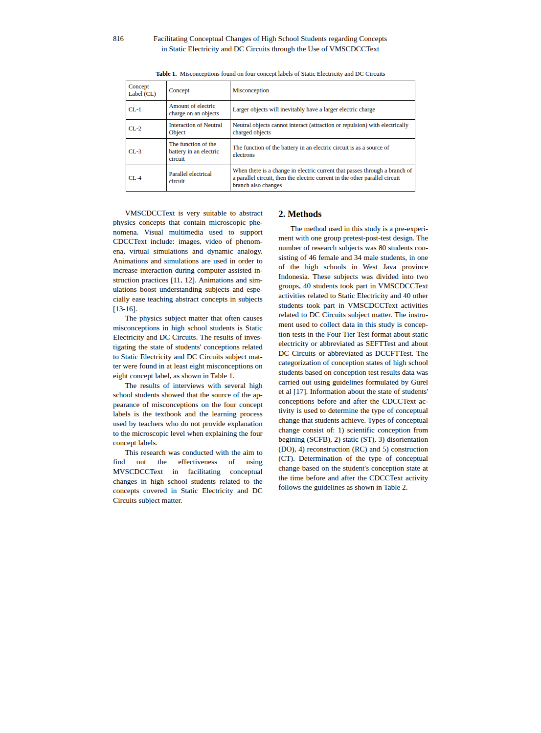816
Facilitating Conceptual Changes of High School Students regarding Concepts
in Static Electricity and DC Circuits through the Use of VMSCDCCText
Table 1. Misconceptions found on four concept labels of Static Electricity and DC Circuits
| Concept Label (CL) | Concept | Misconception |
| --- | --- | --- |
| CL-1 | Amount of electric charge on an objects | Larger objects will inevitably have a larger electric charge |
| CL-2 | Interaction of Neutral Object | Neutral objects cannot interact (attraction or repulsion) with electrically charged objects |
| CL-3 | The function of the battery in an electric circuit | The function of the battery in an electric circuit is as a source of electrons |
| CL-4 | Parallel electrical circuit | When there is a change in electric current that passes through a branch of a parallel circuit, then the electric current in the other parallel circuit branch also changes |
VMSCDCCText is very suitable to abstract physics concepts that contain microscopic phenomena. Visual multimedia used to support CDCCText include: images, video of phenomena, virtual simulations and dynamic analogy. Animations and simulations are used in order to increase interaction during computer assisted instruction practices [11, 12]. Animations and simulations boost understanding subjects and especially ease teaching abstract concepts in subjects [13-16].
The physics subject matter that often causes misconceptions in high school students is Static Electricity and DC Circuits. The results of investigating the state of students' conceptions related to Static Electricity and DC Circuits subject matter were found in at least eight misconceptions on eight concept label, as shown in Table 1.
The results of interviews with several high school students showed that the source of the appearance of misconceptions on the four concept labels is the textbook and the learning process used by teachers who do not provide explanation to the microscopic level when explaining the four concept labels.
This research was conducted with the aim to find out the effectiveness of using MVSCDCCText in facilitating conceptual changes in high school students related to the concepts covered in Static Electricity and DC Circuits subject matter.
2. Methods
The method used in this study is a pre-experiment with one group pretest-post-test design. The number of research subjects was 80 students consisting of 46 female and 34 male students, in one of the high schools in West Java province Indonesia. These subjects was divided into two groups, 40 students took part in VMSCDCCText activities related to Static Electricity and 40 other students took part in VMSCDCCText activities related to DC Circuits subject matter. The instrument used to collect data in this study is conception tests in the Four Tier Test format about static electricity or abbreviated as SEFTTest and about DC Circuits or abbreviated as DCCFTTest. The categorization of conception states of high school students based on conception test results data was carried out using guidelines formulated by Gurel et al [17]. Information about the state of students' conceptions before and after the CDCCText activity is used to determine the type of conceptual change that students achieve. Types of conceptual change consist of: 1) scientific conception from begining (SCFB), 2) static (ST), 3) disorientation (DO), 4) reconstruction (RC) and 5) construction (CT). Determination of the type of conceptual change based on the student's conception state at the time before and after the CDCCText activity follows the guidelines as shown in Table 2.